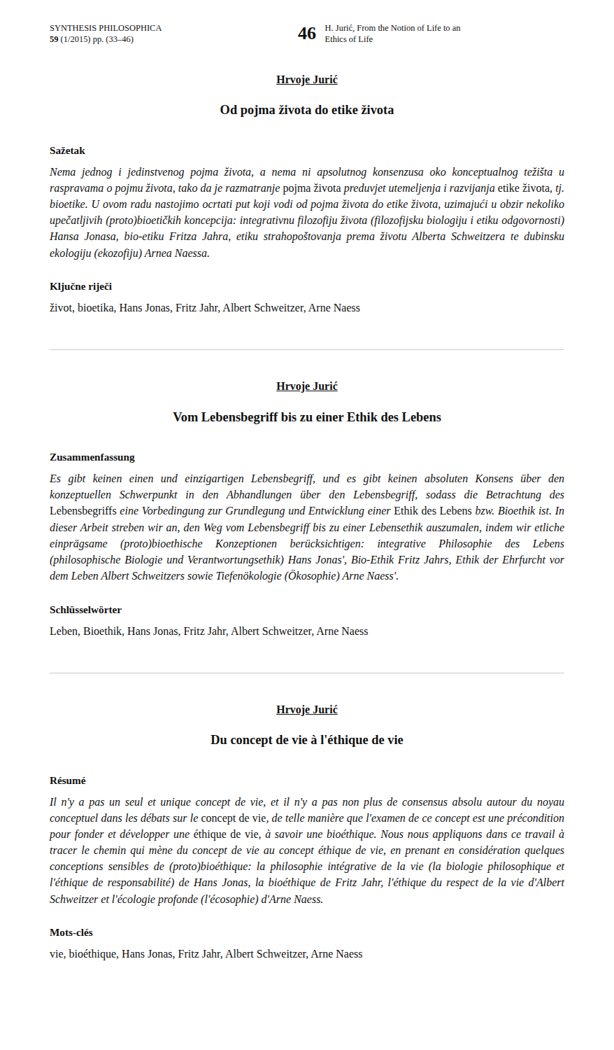SYNTHESIS PHILOSOPHICA
59 (1/2015) pp. (33–46)
46
H. Jurić, From the Notion of Life to an
Ethics of Life
Hrvoje Jurić
Od pojma života do etike života
Sažetak
Nema jednog i jedinstvenog pojma života, a nema ni apsolutnog konsenzusa oko konceptualnog težišta u raspravama o pojmu života, tako da je razmatranje pojma života preduvjet utemeljenja i razvijanja etike života, tj. bioetike. U ovom radu nastojimo ocrtati put koji vodi od pojma života do etike života, uzimajući u obzir nekoliko upečatljivih (proto)bioetičkih koncepcija: integrativnu filozofiju života (filozofijsku biologiju i etiku odgovornosti) Hansa Jonasa, bio-etiku Fritza Jahra, etiku strahopoštovanja prema životu Alberta Schweitzera te dubinsku ekologiju (ekozofiju) Arnea Naessa.
Ključne riječi
život, bioetika, Hans Jonas, Fritz Jahr, Albert Schweitzer, Arne Naess
Hrvoje Jurić
Vom Lebensbegriff bis zu einer Ethik des Lebens
Zusammenfassung
Es gibt keinen einen und einzigartigen Lebensbegriff, und es gibt keinen absoluten Konsens über den konzeptuellen Schwerpunkt in den Abhandlungen über den Lebensbegriff, sodass die Betrachtung des Lebensbegriffs eine Vorbedingung zur Grundlegung und Entwicklung einer Ethik des Lebens bzw. Bioethik ist. In dieser Arbeit streben wir an, den Weg vom Lebensbegriff bis zu einer Lebensethik auszumalen, indem wir etliche einprägsame (proto)bioethische Konzeptionen berücksichtigen: integrative Philosophie des Lebens (philosophische Biologie und Verantwortungsethik) Hans Jonas', Bio-Ethik Fritz Jahrs, Ethik der Ehrfurcht vor dem Leben Albert Schweitzers sowie Tiefenökologie (Ökosophie) Arne Naess'.
Schlüsselwörter
Leben, Bioethik, Hans Jonas, Fritz Jahr, Albert Schweitzer, Arne Naess
Hrvoje Jurić
Du concept de vie à l'éthique de vie
Résumé
Il n'y a pas un seul et unique concept de vie, et il n'y a pas non plus de consensus absolu autour du noyau conceptuel dans les débats sur le concept de vie, de telle manière que l'examen de ce concept est une précondition pour fonder et développer une éthique de vie, à savoir une bioéthique. Nous nous appliquons dans ce travail à tracer le chemin qui mène du concept de vie au concept éthique de vie, en prenant en considération quelques conceptions sensibles de (proto)bioéthique: la philosophie intégrative de la vie (la biologie philosophique et l'éthique de responsabilité) de Hans Jonas, la bioéthique de Fritz Jahr, l'éthique du respect de la vie d'Albert Schweitzer et l'écologie profonde (l'écosophie) d'Arne Naess.
Mots-clés
vie, bioéthique, Hans Jonas, Fritz Jahr, Albert Schweitzer, Arne Naess